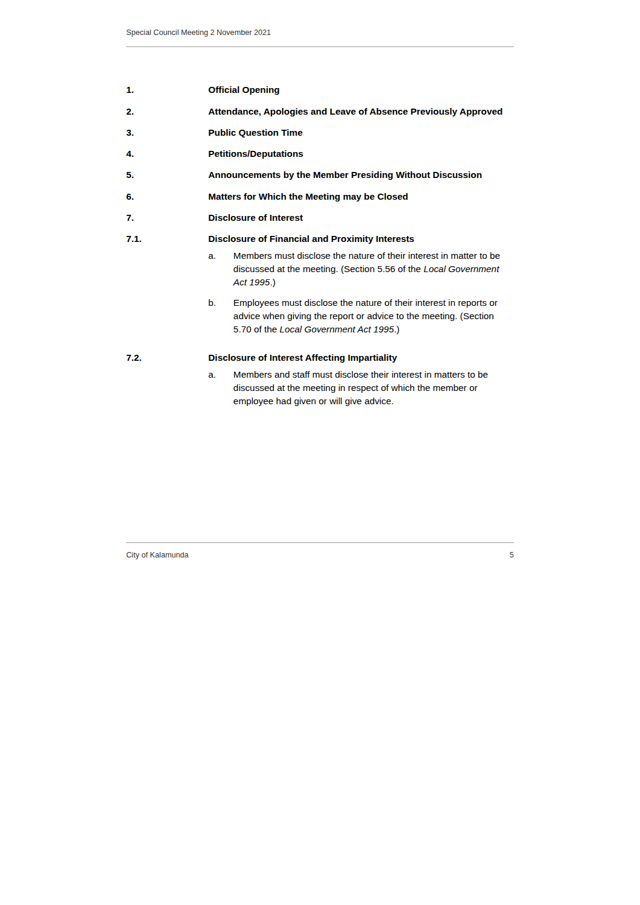Special Council Meeting 2 November 2021
1. Official Opening
2. Attendance, Apologies and Leave of Absence Previously Approved
3. Public Question Time
4. Petitions/Deputations
5. Announcements by the Member Presiding Without Discussion
6. Matters for Which the Meeting may be Closed
7. Disclosure of Interest
7.1.
Disclosure of Financial and Proximity Interests
a. Members must disclose the nature of their interest in matter to be discussed at the meeting. (Section 5.56 of the Local Government Act 1995.)
b. Employees must disclose the nature of their interest in reports or advice when giving the report or advice to the meeting. (Section 5.70 of the Local Government Act 1995.)
7.2.
Disclosure of Interest Affecting Impartiality
a. Members and staff must disclose their interest in matters to be discussed at the meeting in respect of which the member or employee had given or will give advice.
City of Kalamunda 5